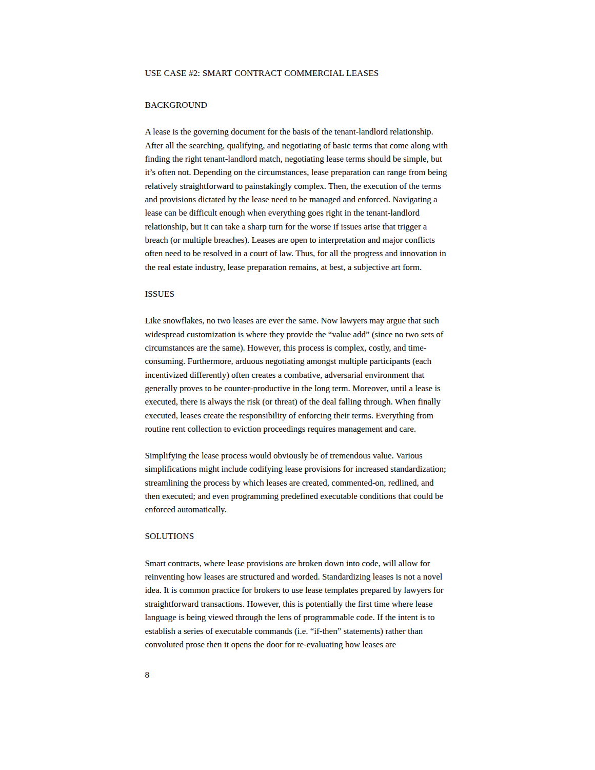USE CASE #2: SMART CONTRACT COMMERCIAL LEASES
BACKGROUND
A lease is the governing document for the basis of the tenant-landlord relationship. After all the searching, qualifying, and negotiating of basic terms that come along with finding the right tenant-landlord match, negotiating lease terms should be simple, but it’s often not. Depending on the circumstances, lease preparation can range from being relatively straightforward to painstakingly complex. Then, the execution of the terms and provisions dictated by the lease need to be managed and enforced. Navigating a lease can be difficult enough when everything goes right in the tenant-landlord relationship, but it can take a sharp turn for the worse if issues arise that trigger a breach (or multiple breaches). Leases are open to interpretation and major conflicts often need to be resolved in a court of law. Thus, for all the progress and innovation in the real estate industry, lease preparation remains, at best, a subjective art form.
ISSUES
Like snowflakes, no two leases are ever the same. Now lawyers may argue that such widespread customization is where they provide the “value add” (since no two sets of circumstances are the same). However, this process is complex, costly, and time-consuming. Furthermore, arduous negotiating amongst multiple participants (each incentivized differently) often creates a combative, adversarial environment that generally proves to be counter-productive in the long term. Moreover, until a lease is executed, there is always the risk (or threat) of the deal falling through. When finally executed, leases create the responsibility of enforcing their terms. Everything from routine rent collection to eviction proceedings requires management and care.
Simplifying the lease process would obviously be of tremendous value. Various simplifications might include codifying lease provisions for increased standardization; streamlining the process by which leases are created, commented-on, redlined, and then executed; and even programming predefined executable conditions that could be enforced automatically.
SOLUTIONS
Smart contracts, where lease provisions are broken down into code, will allow for reinventing how leases are structured and worded. Standardizing leases is not a novel idea. It is common practice for brokers to use lease templates prepared by lawyers for straightforward transactions. However, this is potentially the first time where lease language is being viewed through the lens of programmable code. If the intent is to establish a series of executable commands (i.e. “if-then” statements) rather than convoluted prose then it opens the door for re-evaluating how leases are
8